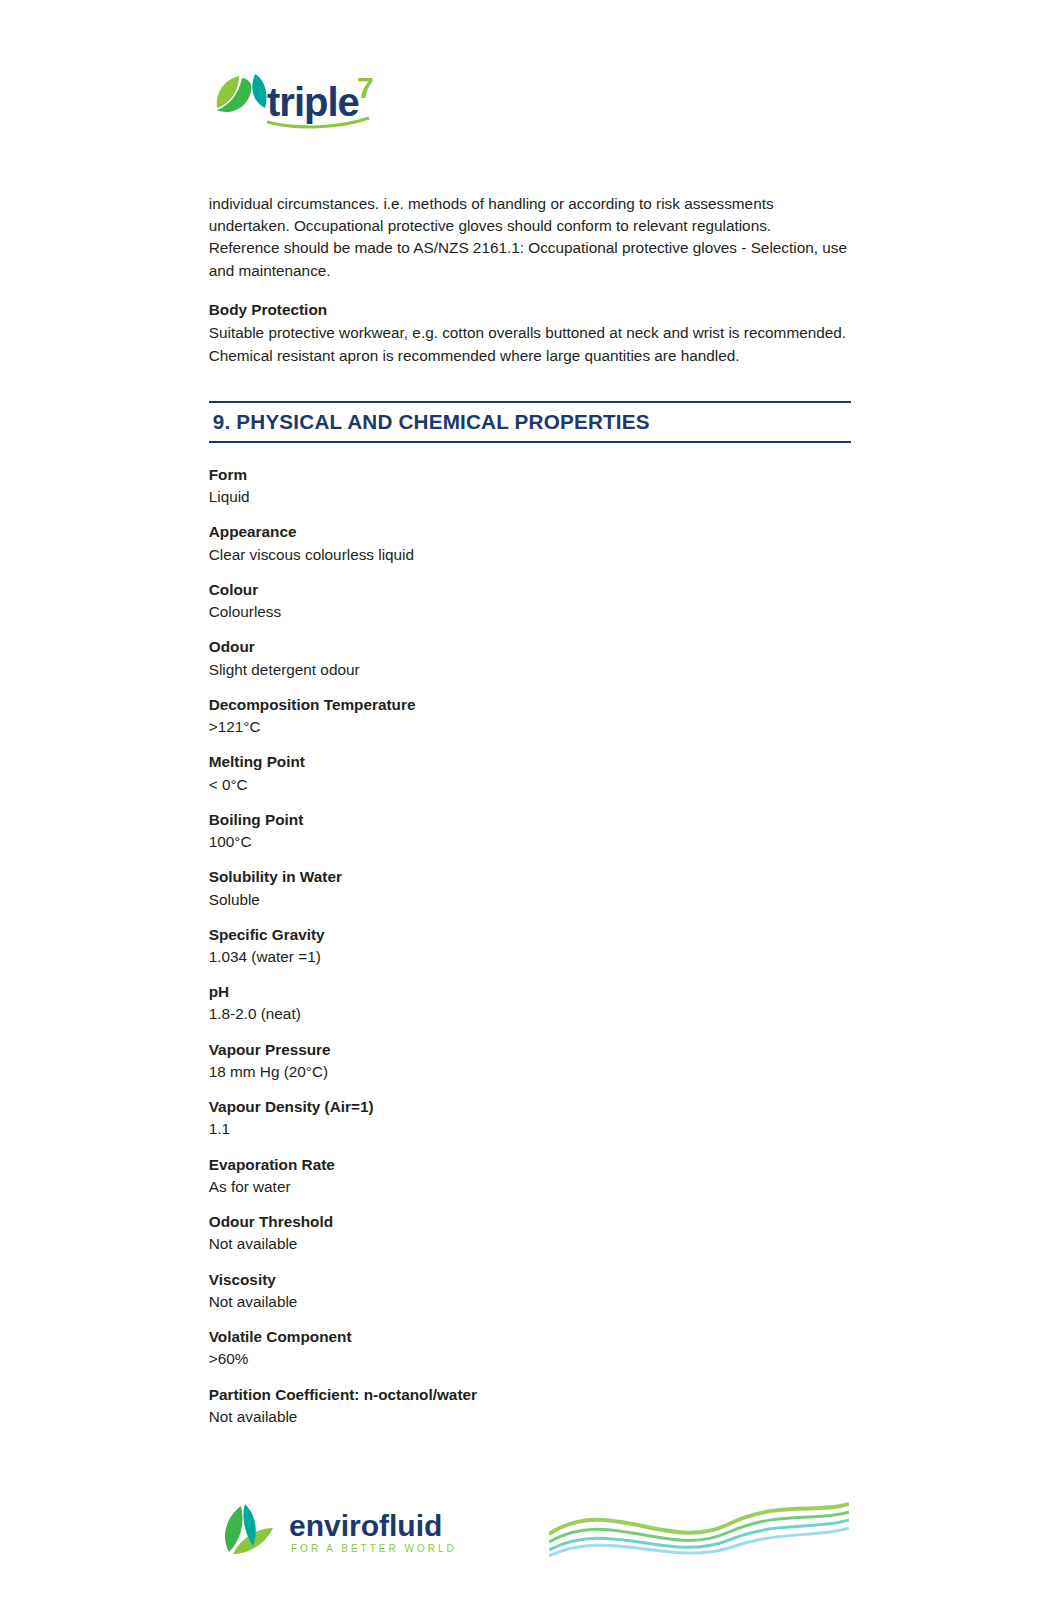triple 7
individual circumstances. i.e. methods of handling or according to risk assessments undertaken. Occupational protective gloves should conform to relevant regulations.
Reference should be made to AS/NZS 2161.1: Occupational protective gloves - Selection, use and maintenance.
Body Protection
Suitable protective workwear, e.g. cotton overalls buttoned at neck and wrist is recommended. Chemical resistant apron is recommended where large quantities are handled.
9. PHYSICAL AND CHEMICAL PROPERTIES
Form Liquid
Appearance Clear viscous colourless liquid
Colour Colourless
Odour Slight detergent odour
Decomposition Temperature >121°C
Melting Point < 0°C
Boiling Point 100°C
Solubility in Water Soluble
Specific Gravity 1.034 (water =1)
pH 1.8-2.0 (neat)
Vapour Pressure 18 mm Hg (20°C)
Vapour Density (Air=1) 1.1
Evaporation Rate As for water
Odour Threshold Not available
Viscosity Not available
Volatile Component >60%
Partition Coefficient: n-octanol/water Not available
envirofluid FOR A BETTER WORLD